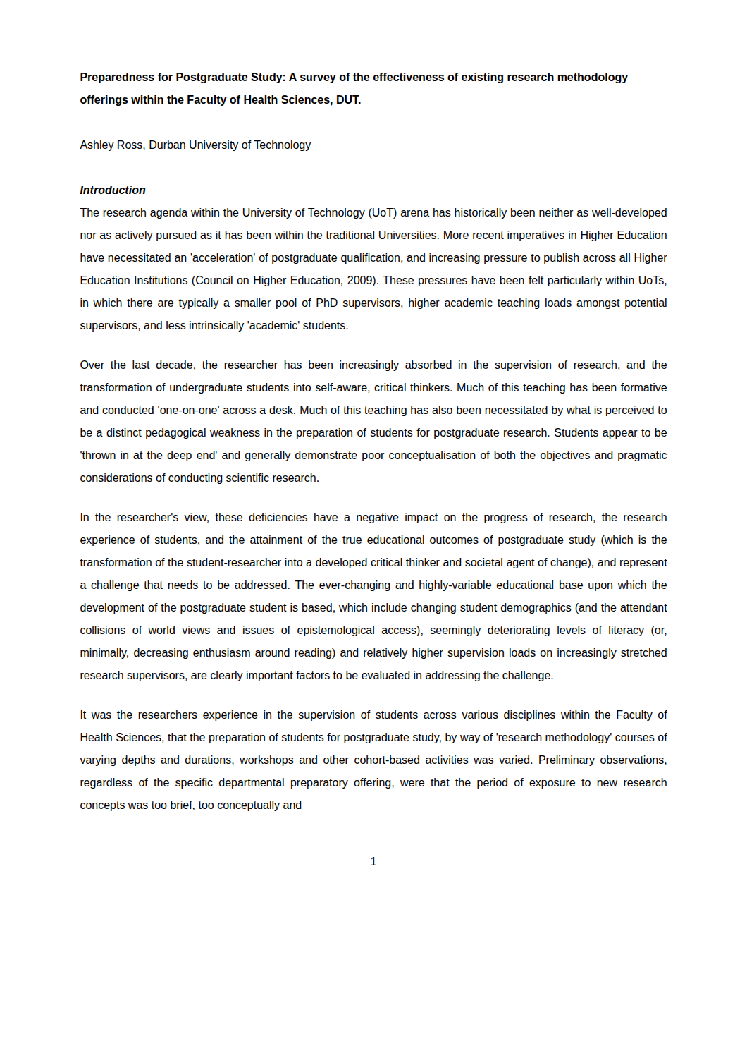Preparedness for Postgraduate Study: A survey of the effectiveness of existing research methodology offerings within the Faculty of Health Sciences, DUT.
Ashley Ross, Durban University of Technology
Introduction
The research agenda within the University of Technology (UoT) arena has historically been neither as well-developed nor as actively pursued as it has been within the traditional Universities. More recent imperatives in Higher Education have necessitated an 'acceleration' of postgraduate qualification, and increasing pressure to publish across all Higher Education Institutions (Council on Higher Education, 2009). These pressures have been felt particularly within UoTs, in which there are typically a smaller pool of PhD supervisors, higher academic teaching loads amongst potential supervisors, and less intrinsically 'academic' students.
Over the last decade, the researcher has been increasingly absorbed in the supervision of research, and the transformation of undergraduate students into self-aware, critical thinkers. Much of this teaching has been formative and conducted 'one-on-one' across a desk. Much of this teaching has also been necessitated by what is perceived to be a distinct pedagogical weakness in the preparation of students for postgraduate research. Students appear to be 'thrown in at the deep end' and generally demonstrate poor conceptualisation of both the objectives and pragmatic considerations of conducting scientific research.
In the researcher's view, these deficiencies have a negative impact on the progress of research, the research experience of students, and the attainment of the true educational outcomes of postgraduate study (which is the transformation of the student-researcher into a developed critical thinker and societal agent of change), and represent a challenge that needs to be addressed. The ever-changing and highly-variable educational base upon which the development of the postgraduate student is based, which include changing student demographics (and the attendant collisions of world views and issues of epistemological access), seemingly deteriorating levels of literacy (or, minimally, decreasing enthusiasm around reading) and relatively higher supervision loads on increasingly stretched research supervisors, are clearly important factors to be evaluated in addressing the challenge.
It was the researchers experience in the supervision of students across various disciplines within the Faculty of Health Sciences, that the preparation of students for postgraduate study, by way of 'research methodology' courses of varying depths and durations, workshops and other cohort-based activities was varied. Preliminary observations, regardless of the specific departmental preparatory offering, were that the period of exposure to new research concepts was too brief, too conceptually and
1